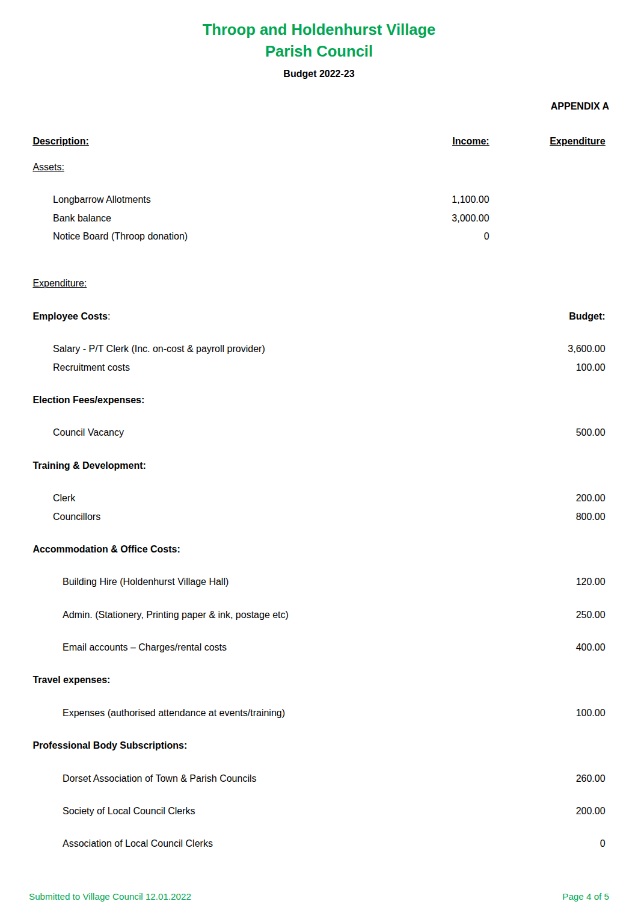Throop and Holdenhurst Village
Parish Council
Budget 2022-23
APPENDIX A
| Description: | Income: | Expenditure |
| Assets: | | |
| Longbarrow Allotments | 1,100.00 | |
| Bank balance | 3,000.00 | |
| Notice Board (Throop donation) | 0 | |
| Expenditure: | | |
| Employee Costs : | | Budget: |
| Salary - P/T Clerk (Inc. on-cost & payroll provider) | | 3,600.00 |
| Recruitment costs | | 100.00 |
| Election Fees/expenses: | | |
| Council Vacancy | | 500.00 |
| Training & Development: | | |
| Clerk | | 200.00 |
| Councillors | | 800.00 |
| Accommodation & Office Costs: | | |
| Building Hire (Holdenhurst Village Hall) | | 120.00 |
| Admin. (Stationery, Printing paper & ink, postage etc) | | 250.00 |
| Email accounts – Charges/rental costs | | 400.00 |
| Travel expenses: | | |
| Expenses (authorised attendance at events/training) | | 100.00 |
| Professional Body Subscriptions: | | |
| Dorset Association of Town & Parish Councils | | 260.00 |
| Society of Local Council Clerks | | 200.00 |
| Association of Local Council Clerks | | 0 |
Submitted to Village Council 12.01.2022 Page 4 of 5